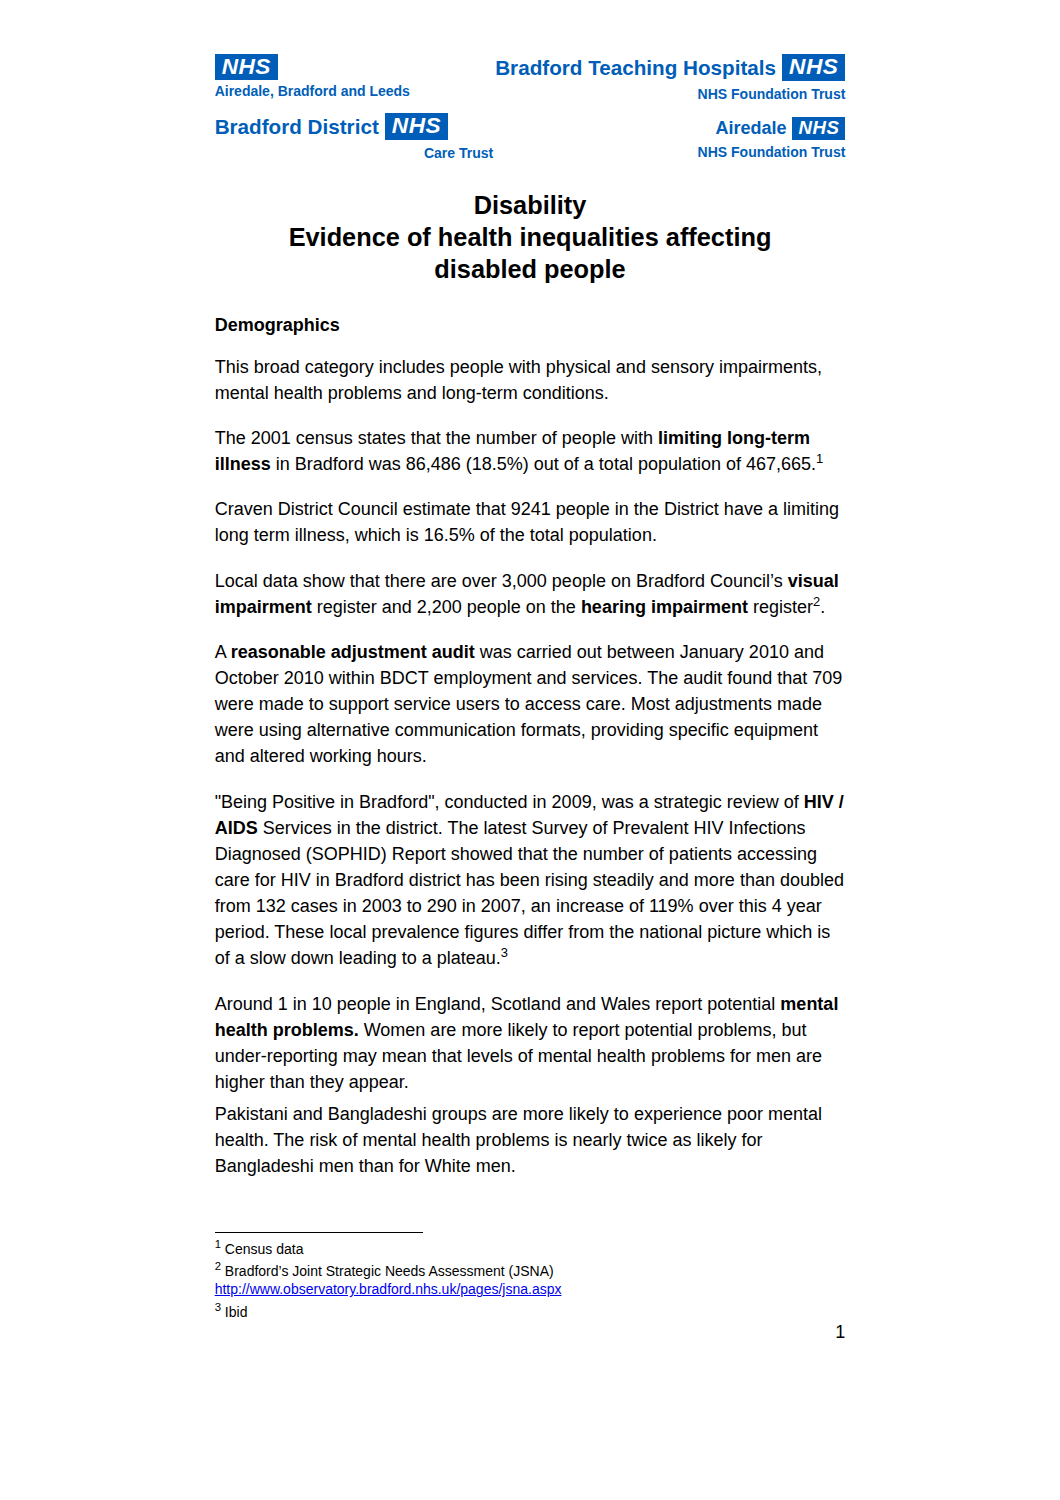| NHS Airedale, Bradford and Leeds Bradford District NHS Care Trust | Bradford Teaching Hospitals NHS NHS Foundation Trust Airedale NHS NHS Foundation Trust |
Disability Evidence of health inequalities affecting disabled people
Demographics
This broad category includes people with physical and sensory impairments, mental health problems and long-term conditions.
The 2001 census states that the number of people with limiting long-term illness in Bradford was 86,486 (18.5%) out of a total population of 467,665.1
Craven District Council estimate that 9241 people in the District have a limiting long term illness, which is 16.5% of the total population.
Local data show that there are over 3,000 people on Bradford Council’s visual impairment register and 2,200 people on the hearing impairment register2.
A reasonable adjustment audit was carried out between January 2010 and October 2010 within BDCT employment and services. The audit found that 709 were made to support service users to access care. Most adjustments made were using alternative communication formats, providing specific equipment and altered working hours.
"Being Positive in Bradford", conducted in 2009, was a strategic review of HIV / AIDS Services in the district. The latest Survey of Prevalent HIV Infections Diagnosed (SOPHID) Report showed that the number of patients accessing care for HIV in Bradford district has been rising steadily and more than doubled from 132 cases in 2003 to 290 in 2007, an increase of 119% over this 4 year period. These local prevalence figures differ from the national picture which is of a slow down leading to a plateau.3
Around 1 in 10 people in England, Scotland and Wales report potential mental health problems. Women are more likely to report potential problems, but under-reporting may mean that levels of mental health problems for men are higher than they appear.
Pakistani and Bangladeshi groups are more likely to experience poor mental health. The risk of mental health problems is nearly twice as likely for Bangladeshi men than for White men.
1 Census data
2 Bradford’s Joint Strategic Needs Assessment (JSNA)
http://www.observatory.bradford.nhs.uk/pages/jsna.aspx
3 Ibid
1